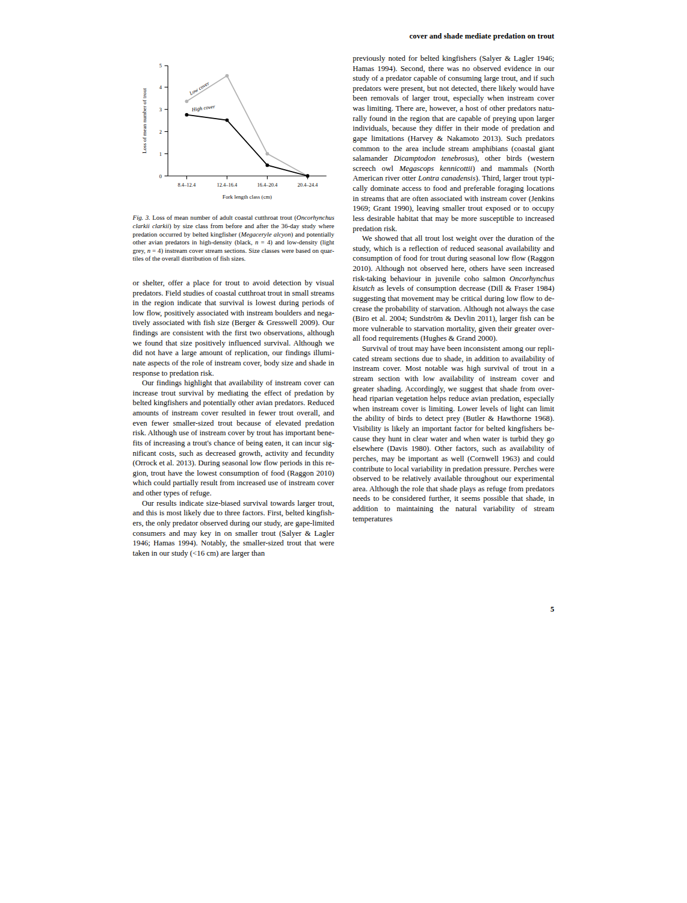cover and shade mediate predation on trout
0 1 2 3 4 5 8.4–12.4 12.4–16.4 16.4–20.4 20.4–24.4 Fork length class (cm) Loss of mean number of trout Low cover High cover
Fig. 3. Loss of mean number of adult coastal cutthroat trout (Oncorhynchus clarkii clarkii) by size class from before and after the 36-day study where predation occurred by belted kingfisher (Megaceryle alcyon) and potentially other avian predators in high-density (black, n = 4) and low-density (light grey, n = 4) instream cover stream sections. Size classes were based on quartiles of the overall distribution of fish sizes.
or shelter, offer a place for trout to avoid detection by visual predators. Field studies of coastal cutthroat trout in small streams in the region indicate that survival is lowest during periods of low flow, positively associated with instream boulders and negatively associated with fish size (Berger & Gresswell 2009). Our findings are consistent with the first two observations, although we found that size positively influenced survival. Although we did not have a large amount of replication, our findings illuminate aspects of the role of instream cover, body size and shade in response to predation risk.
Our findings highlight that availability of instream cover can increase trout survival by mediating the effect of predation by belted kingfishers and potentially other avian predators. Reduced amounts of instream cover resulted in fewer trout overall, and even fewer smaller-sized trout because of elevated predation risk. Although use of instream cover by trout has important benefits of increasing a trout's chance of being eaten, it can incur significant costs, such as decreased growth, activity and fecundity (Orrock et al. 2013). During seasonal low flow periods in this region, trout have the lowest consumption of food (Raggon 2010) which could partially result from increased use of instream cover and other types of refuge.
Our results indicate size-biased survival towards larger trout, and this is most likely due to three factors. First, belted kingfishers, the only predator observed during our study, are gape-limited consumers and may key in on smaller trout (Salyer & Lagler 1946; Hamas 1994). Notably, the smaller-sized trout that were taken in our study (<16 cm) are larger than
previously noted for belted kingfishers (Salyer & Lagler 1946; Hamas 1994). Second, there was no observed evidence in our study of a predator capable of consuming large trout, and if such predators were present, but not detected, there likely would have been removals of larger trout, especially when instream cover was limiting. There are, however, a host of other predators naturally found in the region that are capable of preying upon larger individuals, because they differ in their mode of predation and gape limitations (Harvey & Nakamoto 2013). Such predators common to the area include stream amphibians (coastal giant salamander Dicamptodon tenebrosus), other birds (western screech owl Megascops kennicottii) and mammals (North American river otter Lontra canadensis). Third, larger trout typically dominate access to food and preferable foraging locations in streams that are often associated with instream cover (Jenkins 1969; Grant 1990), leaving smaller trout exposed or to occupy less desirable habitat that may be more susceptible to increased predation risk.
We showed that all trout lost weight over the duration of the study, which is a reflection of reduced seasonal availability and consumption of food for trout during seasonal low flow (Raggon 2010). Although not observed here, others have seen increased risk-taking behaviour in juvenile coho salmon Oncorhynchus kisutch as levels of consumption decrease (Dill & Fraser 1984) suggesting that movement may be critical during low flow to decrease the probability of starvation. Although not always the case (Biro et al. 2004; Sundström & Devlin 2011), larger fish can be more vulnerable to starvation mortality, given their greater overall food requirements (Hughes & Grand 2000).
Survival of trout may have been inconsistent among our replicated stream sections due to shade, in addition to availability of instream cover. Most notable was high survival of trout in a stream section with low availability of instream cover and greater shading. Accordingly, we suggest that shade from overhead riparian vegetation helps reduce avian predation, especially when instream cover is limiting. Lower levels of light can limit the ability of birds to detect prey (Butler & Hawthorne 1968). Visibility is likely an important factor for belted kingfishers because they hunt in clear water and when water is turbid they go elsewhere (Davis 1980). Other factors, such as availability of perches, may be important as well (Cornwell 1963) and could contribute to local variability in predation pressure. Perches were observed to be relatively available throughout our experimental area. Although the role that shade plays as refuge from predators needs to be considered further, it seems possible that shade, in addition to maintaining the natural variability of stream temperatures
5